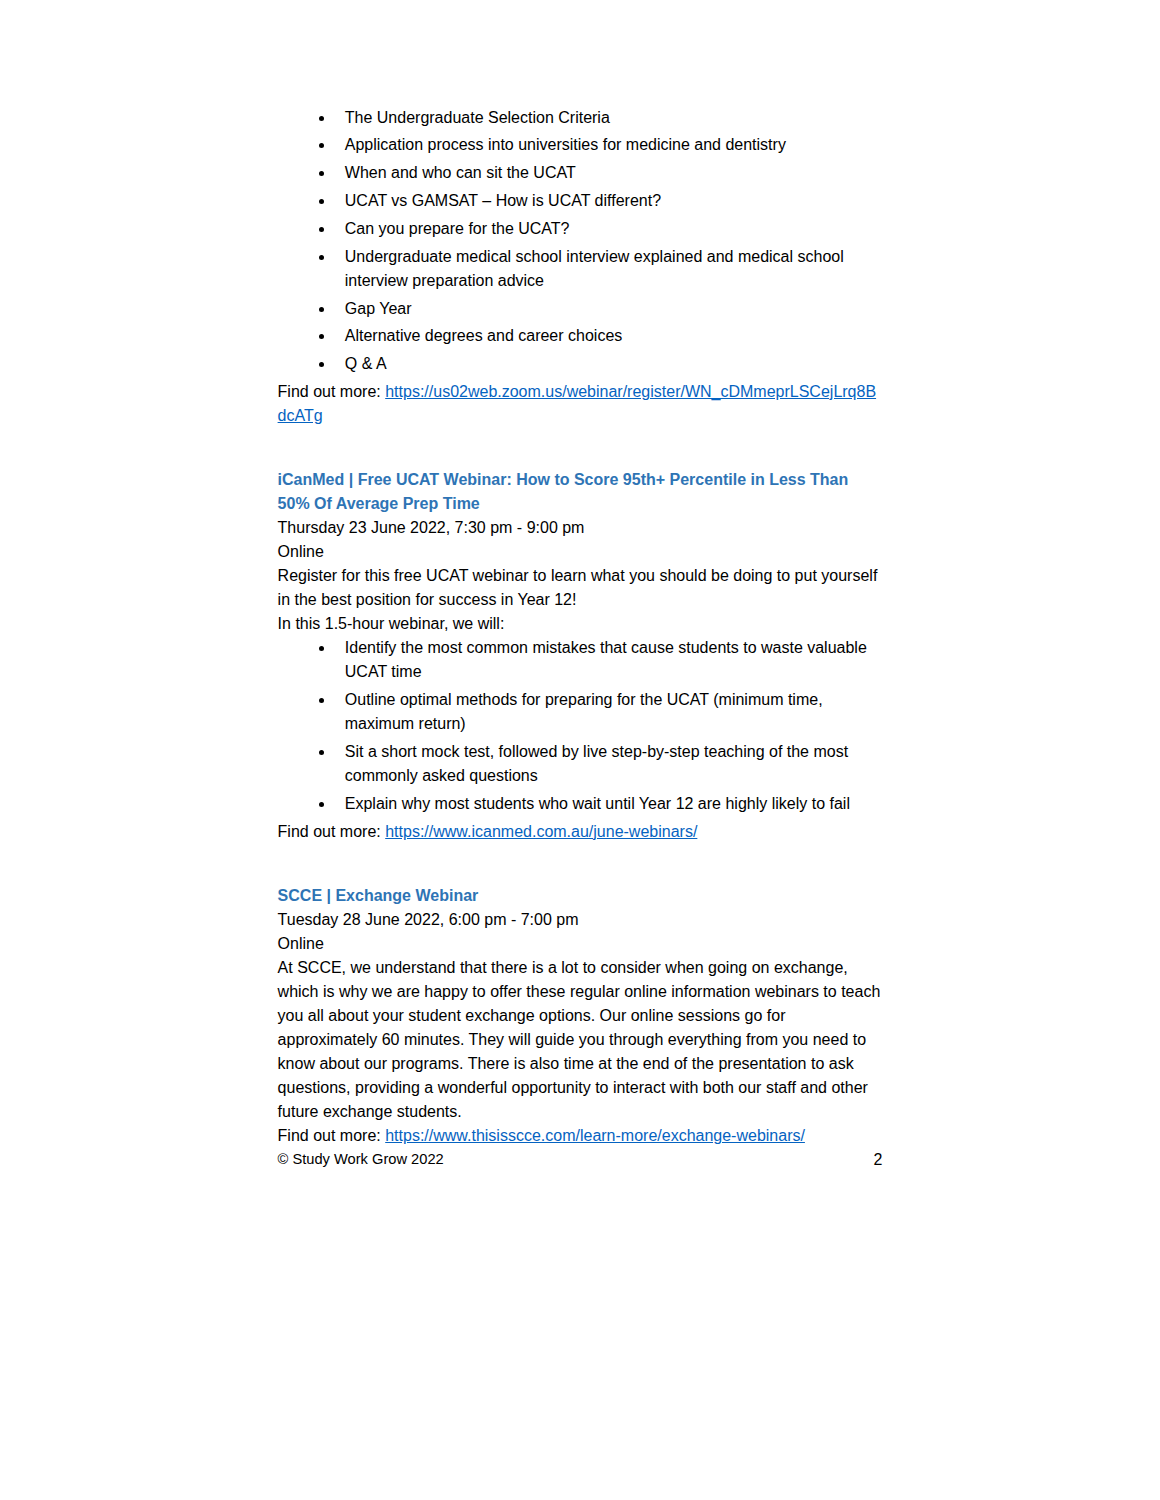The Undergraduate Selection Criteria
Application process into universities for medicine and dentistry
When and who can sit the UCAT
UCAT vs GAMSAT – How is UCAT different?
Can you prepare for the UCAT?
Undergraduate medical school interview explained and medical school interview preparation advice
Gap Year
Alternative degrees and career choices
Q & A
Find out more: https://us02web.zoom.us/webinar/register/WN_cDMmeprLSCejLrq8BdcATg
iCanMed | Free UCAT Webinar: How to Score 95th+ Percentile in Less Than 50% Of Average Prep Time
Thursday 23 June 2022, 7:30 pm - 9:00 pm
Online
Register for this free UCAT webinar to learn what you should be doing to put yourself in the best position for success in Year 12!
In this 1.5-hour webinar, we will:
Identify the most common mistakes that cause students to waste valuable UCAT time
Outline optimal methods for preparing for the UCAT (minimum time, maximum return)
Sit a short mock test, followed by live step-by-step teaching of the most commonly asked questions
Explain why most students who wait until Year 12 are highly likely to fail
Find out more: https://www.icanmed.com.au/june-webinars/
SCCE | Exchange Webinar
Tuesday 28 June 2022, 6:00 pm - 7:00 pm
Online
At SCCE, we understand that there is a lot to consider when going on exchange, which is why we are happy to offer these regular online information webinars to teach you all about your student exchange options. Our online sessions go for approximately 60 minutes. They will guide you through everything from you need to know about our programs. There is also time at the end of the presentation to ask questions, providing a wonderful opportunity to interact with both our staff and other future exchange students.
Find out more: https://www.thisisscce.com/learn-more/exchange-webinars/
© Study Work Grow 2022 2